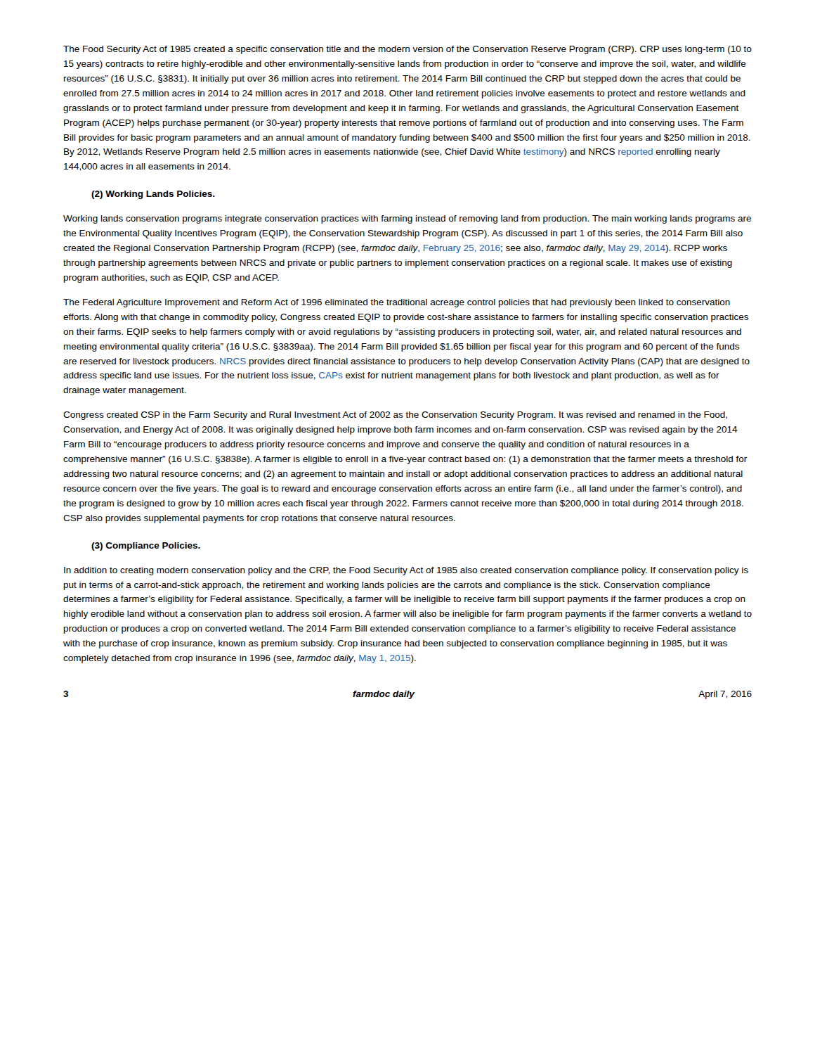The Food Security Act of 1985 created a specific conservation title and the modern version of the Conservation Reserve Program (CRP). CRP uses long-term (10 to 15 years) contracts to retire highly-erodible and other environmentally-sensitive lands from production in order to “conserve and improve the soil, water, and wildlife resources” (16 U.S.C. §3831). It initially put over 36 million acres into retirement. The 2014 Farm Bill continued the CRP but stepped down the acres that could be enrolled from 27.5 million acres in 2014 to 24 million acres in 2017 and 2018. Other land retirement policies involve easements to protect and restore wetlands and grasslands or to protect farmland under pressure from development and keep it in farming. For wetlands and grasslands, the Agricultural Conservation Easement Program (ACEP) helps purchase permanent (or 30-year) property interests that remove portions of farmland out of production and into conserving uses. The Farm Bill provides for basic program parameters and an annual amount of mandatory funding between $400 and $500 million the first four years and $250 million in 2018. By 2012, Wetlands Reserve Program held 2.5 million acres in easements nationwide (see, Chief David White testimony) and NRCS reported enrolling nearly 144,000 acres in all easements in 2014.
(2) Working Lands Policies.
Working lands conservation programs integrate conservation practices with farming instead of removing land from production. The main working lands programs are the Environmental Quality Incentives Program (EQIP), the Conservation Stewardship Program (CSP). As discussed in part 1 of this series, the 2014 Farm Bill also created the Regional Conservation Partnership Program (RCPP) (see, farmdoc daily, February 25, 2016; see also, farmdoc daily, May 29, 2014). RCPP works through partnership agreements between NRCS and private or public partners to implement conservation practices on a regional scale. It makes use of existing program authorities, such as EQIP, CSP and ACEP.
The Federal Agriculture Improvement and Reform Act of 1996 eliminated the traditional acreage control policies that had previously been linked to conservation efforts. Along with that change in commodity policy, Congress created EQIP to provide cost-share assistance to farmers for installing specific conservation practices on their farms. EQIP seeks to help farmers comply with or avoid regulations by “assisting producers in protecting soil, water, air, and related natural resources and meeting environmental quality criteria” (16 U.S.C. §3839aa). The 2014 Farm Bill provided $1.65 billion per fiscal year for this program and 60 percent of the funds are reserved for livestock producers. NRCS provides direct financial assistance to producers to help develop Conservation Activity Plans (CAP) that are designed to address specific land use issues. For the nutrient loss issue, CAPs exist for nutrient management plans for both livestock and plant production, as well as for drainage water management.
Congress created CSP in the Farm Security and Rural Investment Act of 2002 as the Conservation Security Program. It was revised and renamed in the Food, Conservation, and Energy Act of 2008. It was originally designed help improve both farm incomes and on-farm conservation. CSP was revised again by the 2014 Farm Bill to “encourage producers to address priority resource concerns and improve and conserve the quality and condition of natural resources in a comprehensive manner” (16 U.S.C. §3838e). A farmer is eligible to enroll in a five-year contract based on: (1) a demonstration that the farmer meets a threshold for addressing two natural resource concerns; and (2) an agreement to maintain and install or adopt additional conservation practices to address an additional natural resource concern over the five years. The goal is to reward and encourage conservation efforts across an entire farm (i.e., all land under the farmer’s control), and the program is designed to grow by 10 million acres each fiscal year through 2022. Farmers cannot receive more than $200,000 in total during 2014 through 2018. CSP also provides supplemental payments for crop rotations that conserve natural resources.
(3) Compliance Policies.
In addition to creating modern conservation policy and the CRP, the Food Security Act of 1985 also created conservation compliance policy. If conservation policy is put in terms of a carrot-and-stick approach, the retirement and working lands policies are the carrots and compliance is the stick. Conservation compliance determines a farmer’s eligibility for Federal assistance. Specifically, a farmer will be ineligible to receive farm bill support payments if the farmer produces a crop on highly erodible land without a conservation plan to address soil erosion. A farmer will also be ineligible for farm program payments if the farmer converts a wetland to production or produces a crop on converted wetland. The 2014 Farm Bill extended conservation compliance to a farmer’s eligibility to receive Federal assistance with the purchase of crop insurance, known as premium subsidy. Crop insurance had been subjected to conservation compliance beginning in 1985, but it was completely detached from crop insurance in 1996 (see, farmdoc daily, May 1, 2015).
3 farmdoc daily April 7, 2016